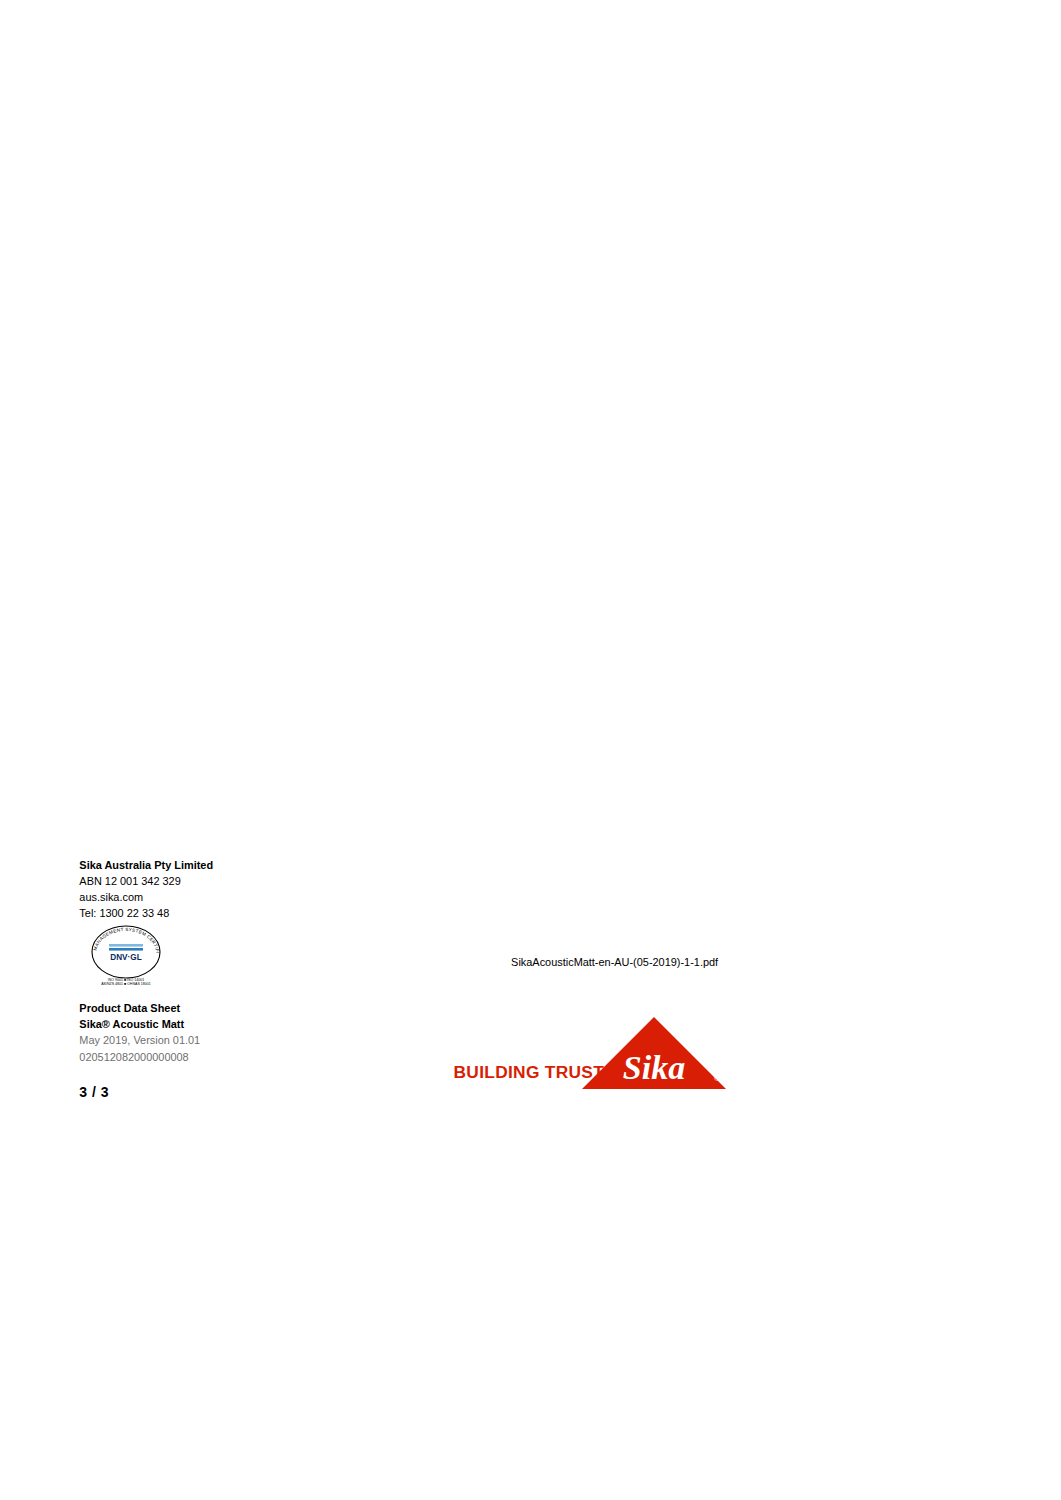Sika Australia Pty Limited
ABN 12 001 342 329
aus.sika.com
Tel: 1300 22 33 48
MANAGEMENT SYSTEM CERTIFICATION DNV·GL ISO 9001 ■ ISO 14001 AS/NZS 4801 ■ OHSAS 18001
Product Data Sheet
Sika® Acoustic Matt
May 2019, Version 01.01
020512082000000008
3 / 3
SikaAcousticMatt-en-AU-(05-2019)-1-1.pdf
BUILDING TRUST
Sika ®